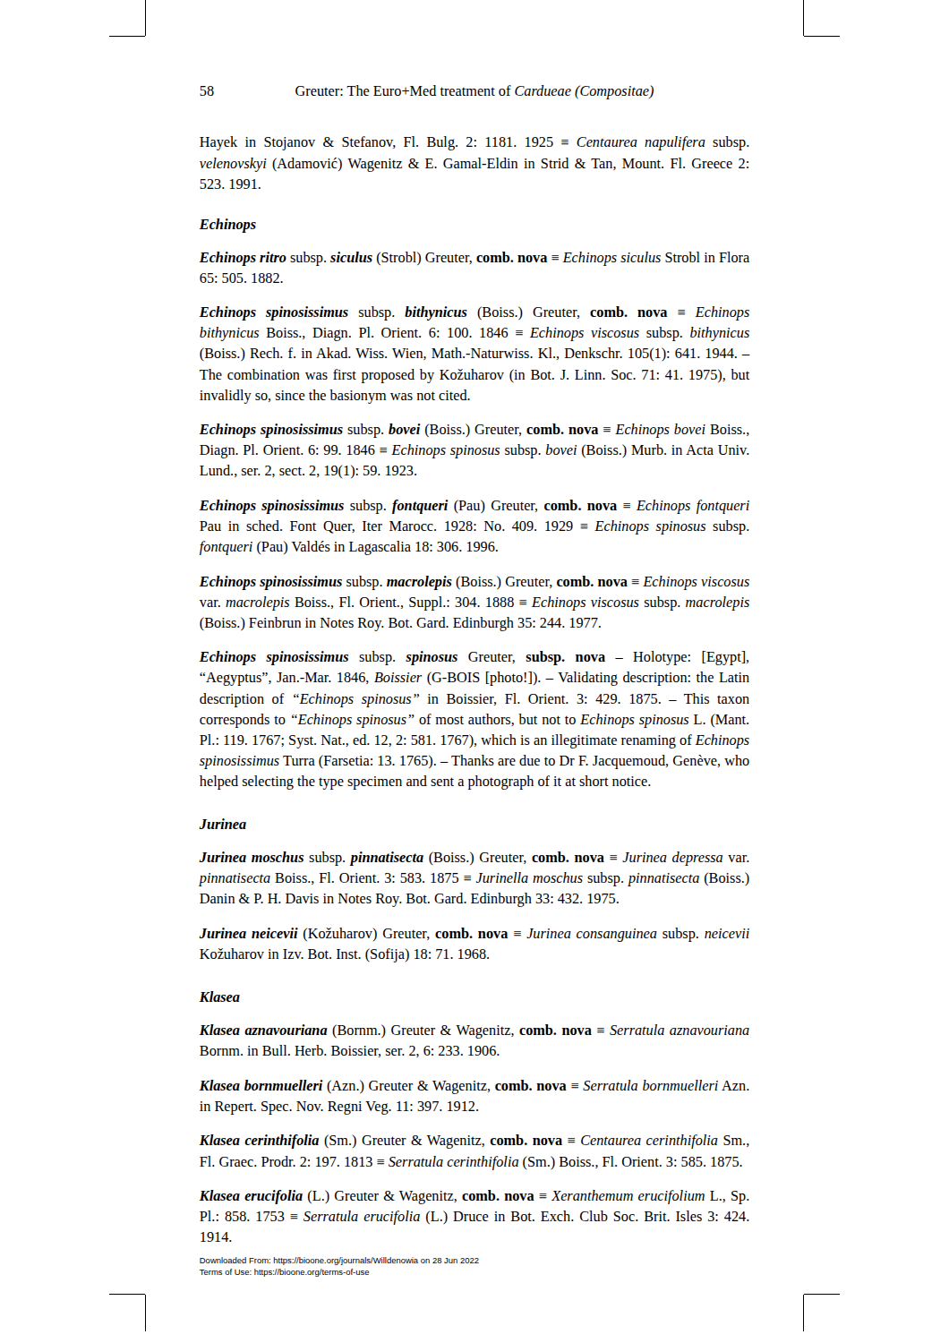58 Greuter: The Euro+Med treatment of Cardueae (Compositae)
Hayek in Stojanov & Stefanov, Fl. Bulg. 2: 1181. 1925 ≡ Centaurea napulifera subsp. velenovskyi (Adamović) Wagenitz & E. Gamal-Eldin in Strid & Tan, Mount. Fl. Greece 2: 523. 1991.
Echinops
Echinops ritro subsp. siculus (Strobl) Greuter, comb. nova ≡ Echinops siculus Strobl in Flora 65: 505. 1882.
Echinops spinosissimus subsp. bithynicus (Boiss.) Greuter, comb. nova ≡ Echinops bithynicus Boiss., Diagn. Pl. Orient. 6: 100. 1846 ≡ Echinops viscosus subsp. bithynicus (Boiss.) Rech. f. in Akad. Wiss. Wien, Math.-Naturwiss. Kl., Denkschr. 105(1): 641. 1944. – The combination was first proposed by Kožuharov (in Bot. J. Linn. Soc. 71: 41. 1975), but invalidly so, since the basionym was not cited.
Echinops spinosissimus subsp. bovei (Boiss.) Greuter, comb. nova ≡ Echinops bovei Boiss., Diagn. Pl. Orient. 6: 99. 1846 ≡ Echinops spinosus subsp. bovei (Boiss.) Murb. in Acta Univ. Lund., ser. 2, sect. 2, 19(1): 59. 1923.
Echinops spinosissimus subsp. fontqueri (Pau) Greuter, comb. nova ≡ Echinops fontqueri Pau in sched. Font Quer, Iter Marocc. 1928: No. 409. 1929 ≡ Echinops spinosus subsp. fontqueri (Pau) Valdés in Lagascalia 18: 306. 1996.
Echinops spinosissimus subsp. macrolepis (Boiss.) Greuter, comb. nova ≡ Echinops viscosus var. macrolepis Boiss., Fl. Orient., Suppl.: 304. 1888 ≡ Echinops viscosus subsp. macrolepis (Boiss.) Feinbrun in Notes Roy. Bot. Gard. Edinburgh 35: 244. 1977.
Echinops spinosissimus subsp. spinosus Greuter, subsp. nova – Holotype: [Egypt], “Aegyptus”, Jan.-Mar. 1846, Boissier (G-BOIS [photo!]). – Validating description: the Latin description of “Echinops spinosus” in Boissier, Fl. Orient. 3: 429. 1875. – This taxon corresponds to “Echinops spinosus” of most authors, but not to Echinops spinosus L. (Mant. Pl.: 119. 1767; Syst. Nat., ed. 12, 2: 581. 1767), which is an illegitimate renaming of Echinops spinosissimus Turra (Farsetia: 13. 1765). – Thanks are due to Dr F. Jacquemoud, Genève, who helped selecting the type specimen and sent a photograph of it at short notice.
Jurinea
Jurinea moschus subsp. pinnatisecta (Boiss.) Greuter, comb. nova ≡ Jurinea depressa var. pinnatisecta Boiss., Fl. Orient. 3: 583. 1875 ≡ Jurinella moschus subsp. pinnatisecta (Boiss.) Danin & P. H. Davis in Notes Roy. Bot. Gard. Edinburgh 33: 432. 1975.
Jurinea neicevii (Kožuharov) Greuter, comb. nova ≡ Jurinea consanguinea subsp. neicevii Kožuharov in Izv. Bot. Inst. (Sofija) 18: 71. 1968.
Klasea
Klasea aznavouriana (Bornm.) Greuter & Wagenitz, comb. nova ≡ Serratula aznavouriana Bornm. in Bull. Herb. Boissier, ser. 2, 6: 233. 1906.
Klasea bornmuelleri (Azn.) Greuter & Wagenitz, comb. nova ≡ Serratula bornmuelleri Azn. in Repert. Spec. Nov. Regni Veg. 11: 397. 1912.
Klasea cerinthifolia (Sm.) Greuter & Wagenitz, comb. nova ≡ Centaurea cerinthifolia Sm., Fl. Graec. Prodr. 2: 197. 1813 ≡ Serratula cerinthifolia (Sm.) Boiss., Fl. Orient. 3: 585. 1875.
Klasea erucifolia (L.) Greuter & Wagenitz, comb. nova ≡ Xeranthemum erucifolium L., Sp. Pl.: 858. 1753 ≡ Serratula erucifolia (L.) Druce in Bot. Exch. Club Soc. Brit. Isles 3: 424. 1914.
Downloaded From: https://bioone.org/journals/Willdenowia on 28 Jun 2022
Terms of Use: https://bioone.org/terms-of-use